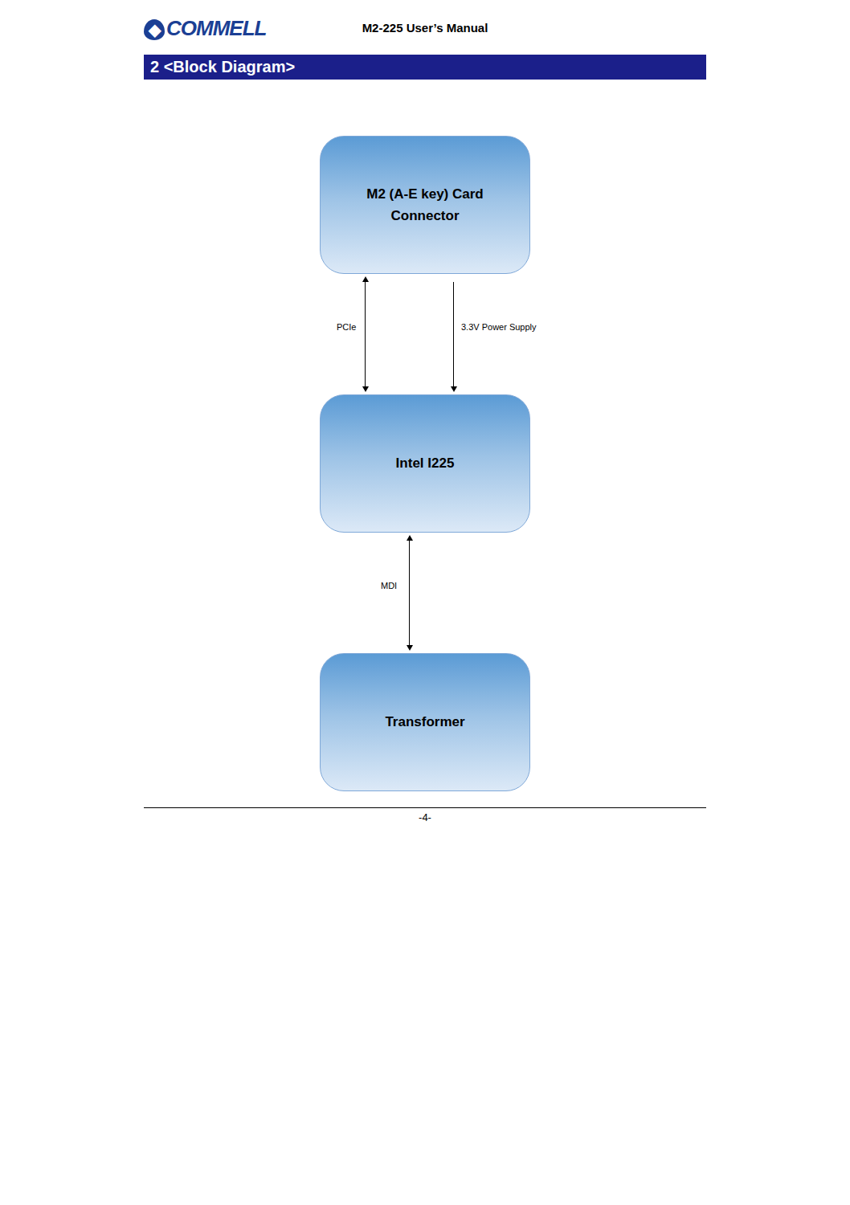◆COMMELL
M2-225 User’s Manual
2 <Block Diagram>
M2 (A-E key) Card
Connector
PCIe
3.3V Power Supply
Intel I225
MDI
Transformer
-4-